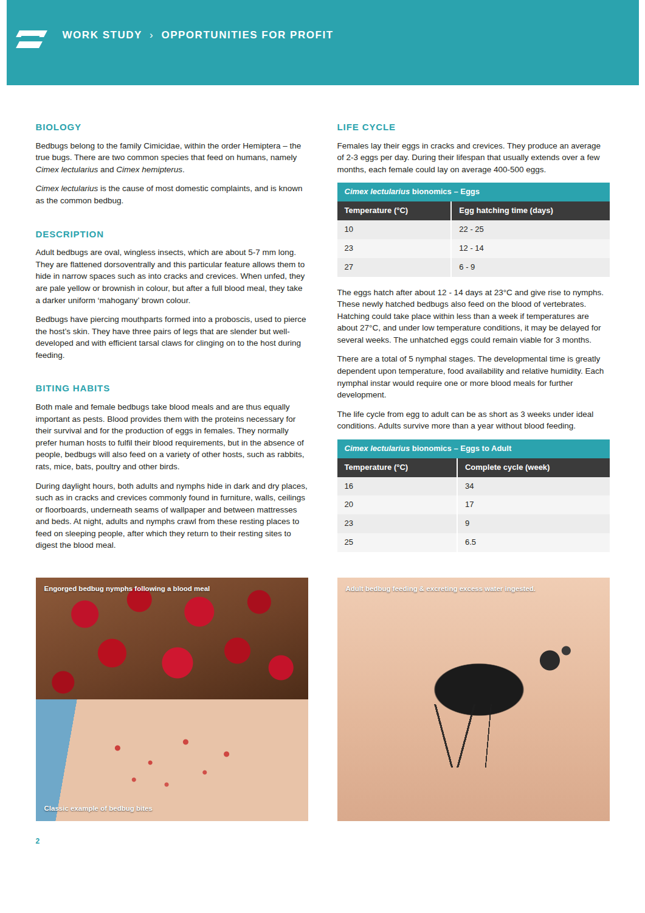Work Study › Opportunities for Profit
Biology
Bedbugs belong to the family Cimicidae, within the order Hemiptera – the true bugs. There are two common species that feed on humans, namely Cimex lectularius and Cimex hemipterus.
Cimex lectularius is the cause of most domestic complaints, and is known as the common bedbug.
Description
Adult bedbugs are oval, wingless insects, which are about 5-7 mm long. They are flattened dorsoventrally and this particular feature allows them to hide in narrow spaces such as into cracks and crevices. When unfed, they are pale yellow or brownish in colour, but after a full blood meal, they take a darker uniform ‘mahogany’ brown colour.
Bedbugs have piercing mouthparts formed into a proboscis, used to pierce the host’s skin. They have three pairs of legs that are slender but well-developed and with efficient tarsal claws for clinging on to the host during feeding.
Biting Habits
Both male and female bedbugs take blood meals and are thus equally important as pests. Blood provides them with the proteins necessary for their survival and for the production of eggs in females. They normally prefer human hosts to fulfil their blood requirements, but in the absence of people, bedbugs will also feed on a variety of other hosts, such as rabbits, rats, mice, bats, poultry and other birds.
During daylight hours, both adults and nymphs hide in dark and dry places, such as in cracks and crevices commonly found in furniture, walls, ceilings or floorboards, underneath seams of wallpaper and between mattresses and beds. At night, adults and nymphs crawl from these resting places to feed on sleeping people, after which they return to their resting sites to digest the blood meal.
Life Cycle
Females lay their eggs in cracks and crevices. They produce an average of 2-3 eggs per day. During their lifespan that usually extends over a few months, each female could lay on average 400-500 eggs.
Cimex lectularius bionomics – Eggs
| Temperature (°C) | Egg hatching time (days) |
| --- | --- |
| 10 | 22 - 25 |
| 23 | 12 - 14 |
| 27 | 6 - 9 |
The eggs hatch after about 12 - 14 days at 23°C and give rise to nymphs. These newly hatched bedbugs also feed on the blood of vertebrates. Hatching could take place within less than a week if temperatures are about 27°C, and under low temperature conditions, it may be delayed for several weeks. The unhatched eggs could remain viable for 3 months.
There are a total of 5 nymphal stages. The developmental time is greatly dependent upon temperature, food availability and relative humidity. Each nymphal instar would require one or more blood meals for further development.
The life cycle from egg to adult can be as short as 3 weeks under ideal conditions. Adults survive more than a year without blood feeding.
Cimex lectularius bionomics – Eggs to Adult
| Temperature (°C) | Complete cycle (week) |
| --- | --- |
| 16 | 34 |
| 20 | 17 |
| 23 | 9 |
| 25 | 6.5 |
Engorged bedbug nymphs following a blood meal
Classic example of bedbug bites
Adult bedbug feeding & excreting excess water ingested.
2